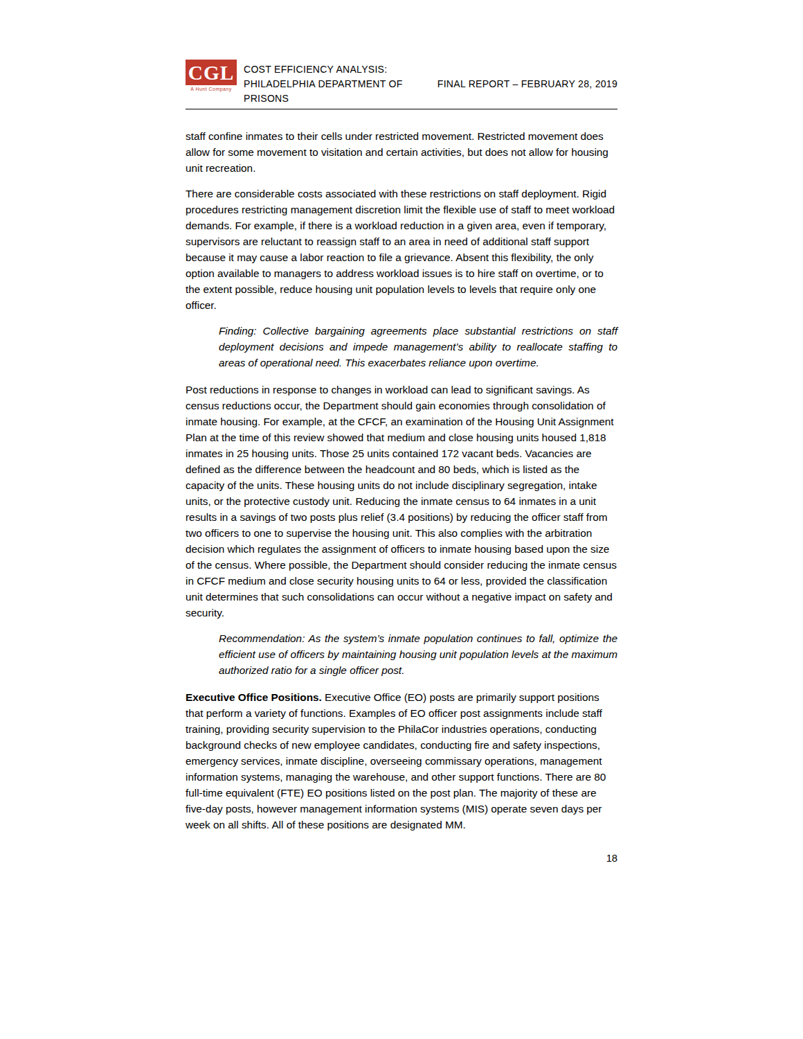CGL
A Hunt Company
Cost Efficiency Analysis:
Philadelphia Department of Prisons Final Report – February 28, 2019
staff confine inmates to their cells under restricted movement. Restricted movement does allow for some movement to visitation and certain activities, but does not allow for housing unit recreation.
There are considerable costs associated with these restrictions on staff deployment. Rigid procedures restricting management discretion limit the flexible use of staff to meet workload demands. For example, if there is a workload reduction in a given area, even if temporary, supervisors are reluctant to reassign staff to an area in need of additional staff support because it may cause a labor reaction to file a grievance. Absent this flexibility, the only option available to managers to address workload issues is to hire staff on overtime, or to the extent possible, reduce housing unit population levels to levels that require only one officer.
Finding: Collective bargaining agreements place substantial restrictions on staff deployment decisions and impede management’s ability to reallocate staffing to areas of operational need. This exacerbates reliance upon overtime.
Post reductions in response to changes in workload can lead to significant savings. As census reductions occur, the Department should gain economies through consolidation of inmate housing. For example, at the CFCF, an examination of the Housing Unit Assignment Plan at the time of this review showed that medium and close housing units housed 1,818 inmates in 25 housing units. Those 25 units contained 172 vacant beds. Vacancies are defined as the difference between the headcount and 80 beds, which is listed as the capacity of the units. These housing units do not include disciplinary segregation, intake units, or the protective custody unit. Reducing the inmate census to 64 inmates in a unit results in a savings of two posts plus relief (3.4 positions) by reducing the officer staff from two officers to one to supervise the housing unit. This also complies with the arbitration decision which regulates the assignment of officers to inmate housing based upon the size of the census. Where possible, the Department should consider reducing the inmate census in CFCF medium and close security housing units to 64 or less, provided the classification unit determines that such consolidations can occur without a negative impact on safety and security.
Recommendation: As the system’s inmate population continues to fall, optimize the efficient use of officers by maintaining housing unit population levels at the maximum authorized ratio for a single officer post.
Executive Office Positions. Executive Office (EO) posts are primarily support positions that perform a variety of functions. Examples of EO officer post assignments include staff training, providing security supervision to the PhilaCor industries operations, conducting background checks of new employee candidates, conducting fire and safety inspections, emergency services, inmate discipline, overseeing commissary operations, management information systems, managing the warehouse, and other support functions. There are 80 full-time equivalent (FTE) EO positions listed on the post plan. The majority of these are five-day posts, however management information systems (MIS) operate seven days per week on all shifts. All of these positions are designated MM.
18